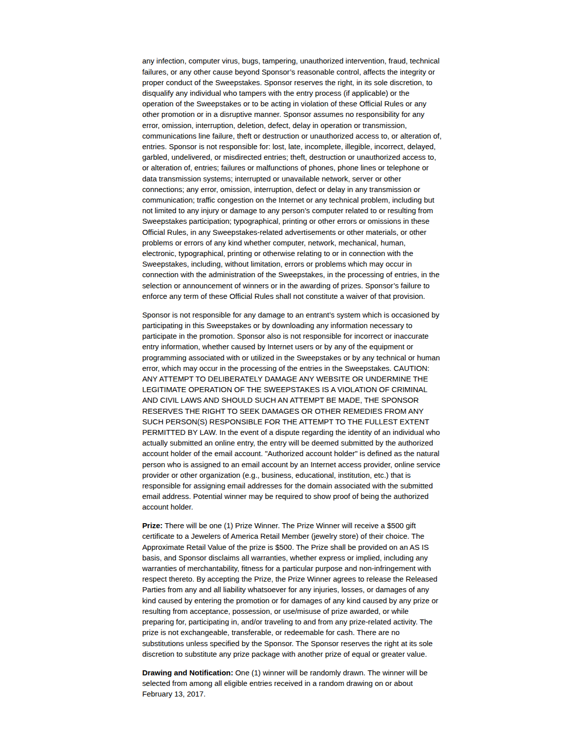any infection, computer virus, bugs, tampering, unauthorized intervention, fraud, technical failures, or any other cause beyond Sponsor’s reasonable control, affects the integrity or proper conduct of the Sweepstakes. Sponsor reserves the right, in its sole discretion, to disqualify any individual who tampers with the entry process (if applicable) or the operation of the Sweepstakes or to be acting in violation of these Official Rules or any other promotion or in a disruptive manner. Sponsor assumes no responsibility for any error, omission, interruption, deletion, defect, delay in operation or transmission, communications line failure, theft or destruction or unauthorized access to, or alteration of, entries. Sponsor is not responsible for: lost, late, incomplete, illegible, incorrect, delayed, garbled, undelivered, or misdirected entries; theft, destruction or unauthorized access to, or alteration of, entries; failures or malfunctions of phones, phone lines or telephone or data transmission systems; interrupted or unavailable network, server or other connections; any error, omission, interruption, defect or delay in any transmission or communication; traffic congestion on the Internet or any technical problem, including but not limited to any injury or damage to any person’s computer related to or resulting from Sweepstakes participation; typographical, printing or other errors or omissions in these Official Rules, in any Sweepstakes-related advertisements or other materials, or other problems or errors of any kind whether computer, network, mechanical, human, electronic, typographical, printing or otherwise relating to or in connection with the Sweepstakes, including, without limitation, errors or problems which may occur in connection with the administration of the Sweepstakes, in the processing of entries, in the selection or announcement of winners or in the awarding of prizes. Sponsor’s failure to enforce any term of these Official Rules shall not constitute a waiver of that provision.
Sponsor is not responsible for any damage to an entrant’s system which is occasioned by participating in this Sweepstakes or by downloading any information necessary to participate in the promotion. Sponsor also is not responsible for incorrect or inaccurate entry information, whether caused by Internet users or by any of the equipment or programming associated with or utilized in the Sweepstakes or by any technical or human error, which may occur in the processing of the entries in the Sweepstakes. CAUTION: ANY ATTEMPT TO DELIBERATELY DAMAGE ANY WEBSITE OR UNDERMINE THE LEGITIMATE OPERATION OF THE SWEEPSTAKES IS A VIOLATION OF CRIMINAL AND CIVIL LAWS AND SHOULD SUCH AN ATTEMPT BE MADE, THE SPONSOR RESERVES THE RIGHT TO SEEK DAMAGES OR OTHER REMEDIES FROM ANY SUCH PERSON(S) RESPONSIBLE FOR THE ATTEMPT TO THE FULLEST EXTENT PERMITTED BY LAW. In the event of a dispute regarding the identity of an individual who actually submitted an online entry, the entry will be deemed submitted by the authorized account holder of the email account. "Authorized account holder" is defined as the natural person who is assigned to an email account by an Internet access provider, online service provider or other organization (e.g., business, educational, institution, etc.) that is responsible for assigning email addresses for the domain associated with the submitted email address. Potential winner may be required to show proof of being the authorized account holder.
Prize: There will be one (1) Prize Winner. The Prize Winner will receive a $500 gift certificate to a Jewelers of America Retail Member (jewelry store) of their choice. The Approximate Retail Value of the prize is $500. The Prize shall be provided on an AS IS basis, and Sponsor disclaims all warranties, whether express or implied, including any warranties of merchantability, fitness for a particular purpose and non-infringement with respect thereto. By accepting the Prize, the Prize Winner agrees to release the Released Parties from any and all liability whatsoever for any injuries, losses, or damages of any kind caused by entering the promotion or for damages of any kind caused by any prize or resulting from acceptance, possession, or use/misuse of prize awarded, or while preparing for, participating in, and/or traveling to and from any prize-related activity. The prize is not exchangeable, transferable, or redeemable for cash. There are no substitutions unless specified by the Sponsor. The Sponsor reserves the right at its sole discretion to substitute any prize package with another prize of equal or greater value.
Drawing and Notification: One (1) winner will be randomly drawn. The winner will be selected from among all eligible entries received in a random drawing on or about February 13, 2017.